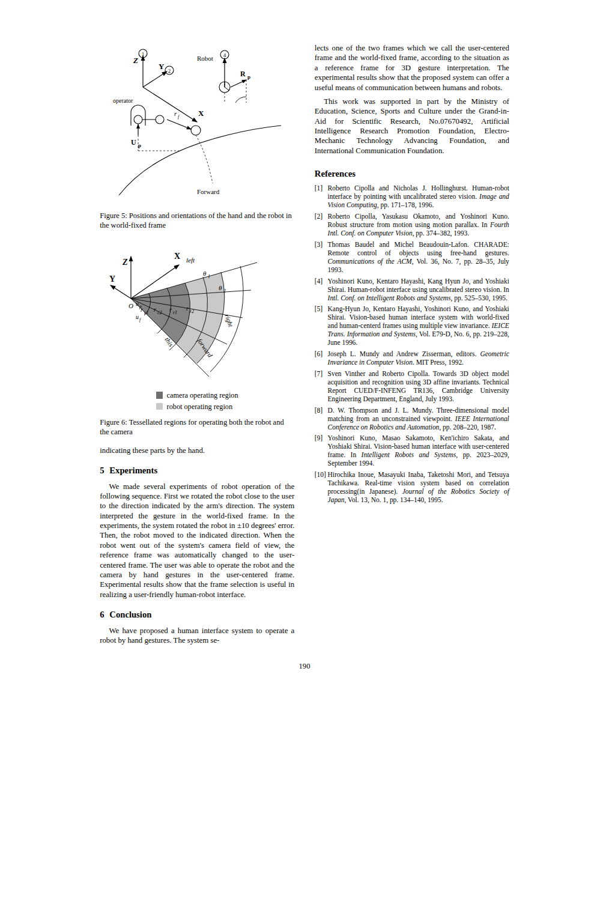1 Z 2 Y X operator U p r f Robot 4 R p Forward
Figure 5: Positions and orientations of the hand and the robot in the world-fixed frame
Z X Y left θ 1 θ 2 right forward this O r c1 r c2 r r1 r r2 u p u f
camera operating region
robot operating region
Figure 6: Tessellated regions for operating both the robot and the camera
indicating these parts by the hand.
5 Experiments
We made several experiments of robot operation of the following sequence. First we rotated the robot close to the user to the direction indicated by the arm's direction. The system interpreted the gesture in the world-fixed frame. In the experiments, the system rotated the robot in ±10 degrees' error. Then, the robot moved to the indicated direction. When the robot went out of the system's camera field of view, the reference frame was automatically changed to the user-centered frame. The user was able to operate the robot and the camera by hand gestures in the user-centered frame. Experimental results show that the frame selection is useful in realizing a user-friendly human-robot interface.
6 Conclusion
We have proposed a human interface system to operate a robot by hand gestures. The system se-
lects one of the two frames which we call the user-centered frame and the world-fixed frame, according to the situation as a reference frame for 3D gesture interpretation. The experimental results show that the proposed system can offer a useful means of communication between humans and robots.
This work was supported in part by the Ministry of Education, Science, Sports and Culture under the Grand-in-Aid for Scientific Research, No.07670492, Artificial Intelligence Research Promotion Foundation, Electro-Mechanic Technology Advancing Foundation, and International Communication Foundation.
References
[1] Roberto Cipolla and Nicholas J. Hollinghurst. Human-robot interface by pointing with uncalibrated stereo vision. Image and Vision Computing, pp. 171–178, 1996.
[2] Roberto Cipolla, Yasukasu Okamoto, and Yoshinori Kuno. Robust structure from motion using motion parallax. In Fourth Intl. Conf. on Computer Vision, pp. 374–382, 1993.
[3] Thomas Baudel and Michel Beaudouin-Lafon. CHARADE: Remote control of objects using free-hand gestures. Communications of the ACM, Vol. 36, No. 7, pp. 28–35, July 1993.
[4] Yoshinori Kuno, Kentaro Hayashi, Kang Hyun Jo, and Yoshiaki Shirai. Human-robot interface using uncalibrated stereo vision. In Intl. Conf. on Intelligent Robots and Systems, pp. 525–530, 1995.
[5] Kang-Hyun Jo, Kentaro Hayashi, Yoshinori Kuno, and Yoshiaki Shirai. Vision-based human interface system with world-fixed and human-centerd frames using multiple view invariance. IEICE Trans. Information and Systems, Vol. E79-D, No. 6, pp. 219–228, June 1996.
[6] Joseph L. Mundy and Andrew Zisserman, editors. Geometric Invariance in Computer Vision. MIT Press, 1992.
[7] Sven Vinther and Roberto Cipolla. Towards 3D object model acquisition and recognition using 3D affine invariants. Technical Report CUED/F-INFENG TR136, Cambridge University Engineering Department, England, July 1993.
[8] D. W. Thompson and J. L. Mundy. Three-dimensional model matching from an unconstrained viewpoint. IEEE International Conference on Robotics and Automation, pp. 208–220, 1987.
[9] Yoshinori Kuno, Masao Sakamoto, Ken'ichiro Sakata, and Yoshiaki Shirai. Vision-based human interface with user-centered frame. In Intelligent Robots and Systems, pp. 2023–2029, September 1994.
[10] Hirochika Inoue, Masayuki Inaba, Taketoshi Mori, and Tetsuya Tachikawa. Real-time vision system based on correlation processing(in Japanese). Journal of the Robotics Society of Japan, Vol. 13, No. 1, pp. 134–140, 1995.
190